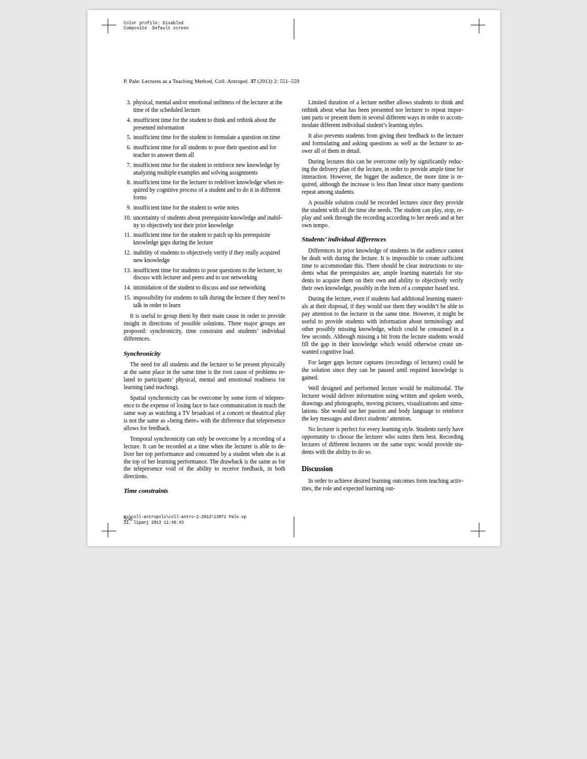Color profile: Disabled
Composite Default screen
P. Pale: Lectures as a Teaching Method, Coll. Antropol. 37 (2013) 2: 551–559
physical, mental and/or emotional unfitness of the lecturer at the time of the scheduled lecture
insufficient time for the student to think and rethink about the presented information
insufficient time for the student to formulate a question on time
insufficient time for all students to pose their question and for teacher to answer them all
insufficient time for the student to reinforce new knowledge by analyzing multiple examples and solving assignments
insufficient time for the lecturer to redeliver knowledge when required by cognitive process of a student and to do it in different forms
insufficient time for the student to write notes
uncertainty of students about prerequisite knowledge and inability to objectively test their prior knowledge
insufficient time for the student to patch up his prerequisite knowledge gaps during the lecture
inability of students to objectively verify if they really acquired new knowledge
insufficient time for students to pose questions to the lecturer, to discuss with lecturer and peers and to use networking
intimidation of the student to discuss and use networking
impossibility for students to talk during the lecture if they need to talk in order to learn
It is useful to group them by their main cause in order to provide insight in directions of possible solutions. Three major groups are proposed: synchronicity, time constraint and students’ individual differences.
Synchronicity
The need for all students and the lecturer to be present physically at the same place in the same time is the root cause of problems related to participants’ physical, mental and emotional readiness for learning (and teaching).
Spatial synchronicity can be overcome by some form of telepresence to the expense of losing face to face communication in much the same way as watching a TV broadcast of a concert or theatrical play is not the same as »being there« with the difference that telepresence allows for feedback.
Temporal synchronicity can only be overcome by a recording of a lecture. It can be recorded at a time when the lecturer is able to deliver her top performance and consumed by a student when she is at the top of her learning performance. The drawback is the same as for the telepresence void of the ability to receive feedback, in both directions.
Time constraints
Limited duration of a lecture neither allows students to think and rethink about what has been presented nor lecturer to repeat important parts or present them in several different ways in order to accommodate different individual student’s learning styles.
It also prevents students from giving their feedback to the lecturer and formulating and asking questions as well as the lecturer to answer all of them in detail.
During lectures this can be overcome only by significantly reducing the delivery plan of the lecture, in order to provide ample time for interaction. However, the bigger the audience, the more time is required, although the increase is less than linear since many questions repeat among students.
A possible solution could be recorded lectures since they provide the student with all the time she needs. The student can play, stop, replay and seek through the recording according to her needs and at her own tempo.
Students’ individual differences
Differences in prior knowledge of students in the audience cannot be dealt with during the lecture. It is impossible to create sufficient time to accommodate this. There should be clear instructions to students what the prerequisites are, ample learning materials for students to acquire them on their own and ability to objectively verify their own knowledge, possibly in the form of a computer based test.
During the lecture, even if students had additional learning materials at their disposal, if they would use them they wouldn’t be able to pay attention to the lecturer in the same time. However, it might be useful to provide students with information about terminology and other possibly missing knowledge, which could be consumed in a few seconds. Although missing a bit from the lecture students would fill the gap in their knowledge which would otherwise create unwanted cognitive load.
For larger gaps lecture captures (recordings of lectures) could be the solution since they can be paused until required knowledge is gained.
Well designed and performed lecture would be multimodal. The lecturer would deliver information using written and spoken words, drawings and photographs, moving pictures, visualizations and simulations. She would use her passion and body language to reinforce the key messages and direct students’ attention.
No lecturer is perfect for every learning style. Students rarely have opportunity to choose the lecturer who suites them best. Recording lectures of different lecturers on the same topic would provide students with the ability to do so.
Discussion
In order to achieve desired learning outcomes form teaching activities, the role and expected learning out-
556
U:\coll-antropolo\coll-antro-2-2013\13071 Pale.vp
21. lipanj 2013 11:46:43